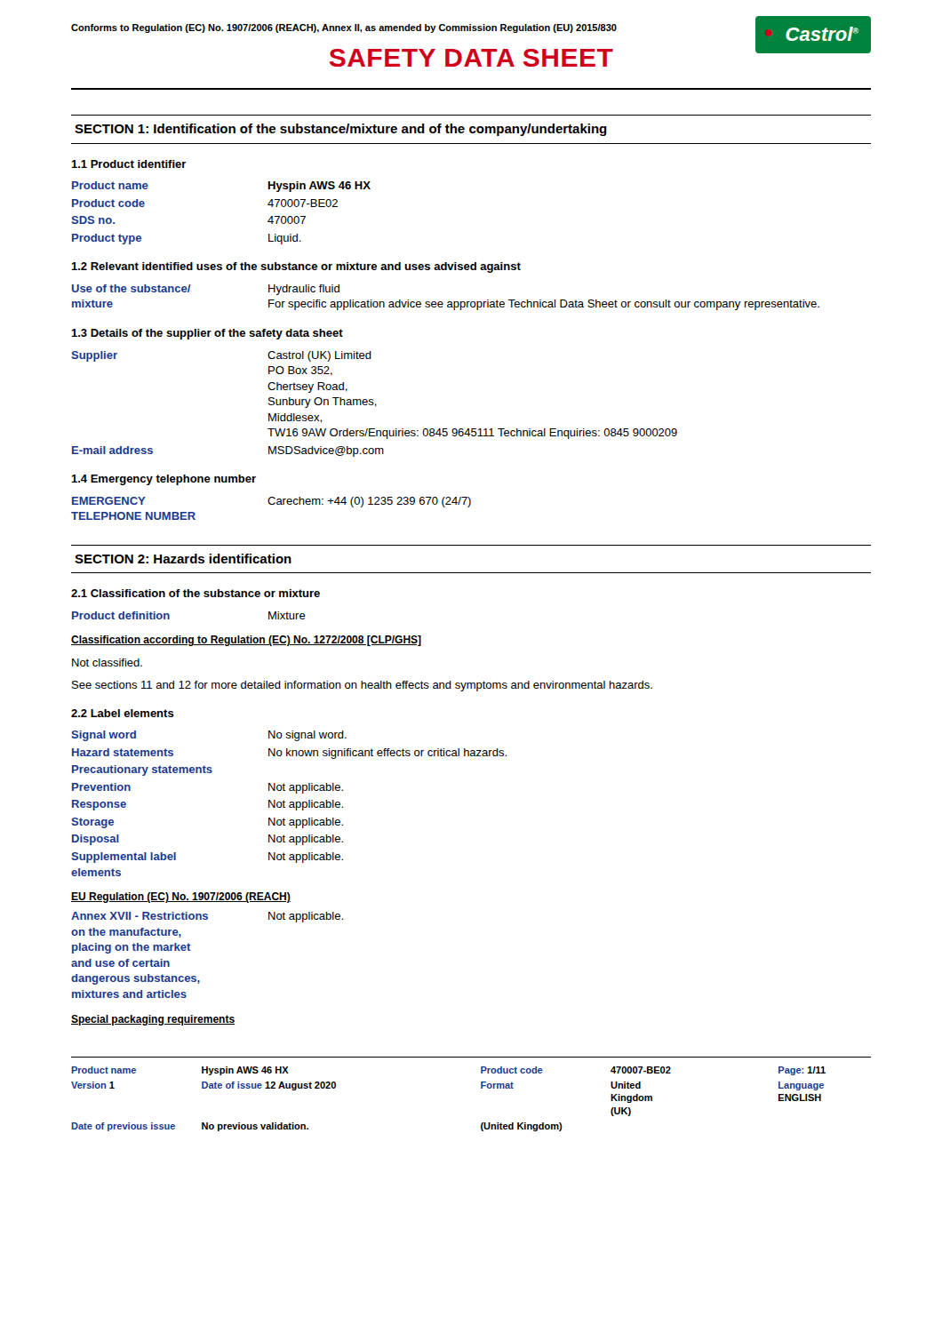Conforms to Regulation (EC) No. 1907/2006 (REACH), Annex II, as amended by Commission Regulation (EU) 2015/830
SAFETY DATA SHEET
Castrol®
SECTION 1: Identification of the substance/mixture and of the company/undertaking
1.1 Product identifier
| Product name | Hyspin AWS 46 HX |
| Product code | 470007-BE02 |
| SDS no. | 470007 |
| Product type | Liquid. |
1.2 Relevant identified uses of the substance or mixture and uses advised against
| Use of the substance/ mixture | Hydraulic fluid For specific application advice see appropriate Technical Data Sheet or consult our company representative. |
1.3 Details of the supplier of the safety data sheet
| Supplier | Castrol (UK) Limited PO Box 352, Chertsey Road, Sunbury On Thames, Middlesex, TW16 9AW Orders/Enquiries: 0845 9645111 Technical Enquiries: 0845 9000209 |
| E-mail address | MSDSadvice@bp.com |
1.4 Emergency telephone number
| EMERGENCY TELEPHONE NUMBER | Carechem: +44 (0) 1235 239 670 (24/7) |
SECTION 2: Hazards identification
2.1 Classification of the substance or mixture
| Product definition | Mixture |
Classification according to Regulation (EC) No. 1272/2008 [CLP/GHS]
Not classified.
See sections 11 and 12 for more detailed information on health effects and symptoms and environmental hazards.
2.2 Label elements
| Signal word | No signal word. |
| Hazard statements | No known significant effects or critical hazards. |
| Precautionary statements | |
| Prevention | Not applicable. |
| Response | Not applicable. |
| Storage | Not applicable. |
| Disposal | Not applicable. |
| Supplemental label elements | Not applicable. |
EU Regulation (EC) No. 1907/2006 (REACH)
| Annex XVII - Restrictions on the manufacture, placing on the market and use of certain dangerous substances, mixtures and articles | Not applicable. |
Special packaging requirements
| Product name | Hyspin AWS 46 HX | Product code | 470007-BE02 | Page: 1/11 |
| Version 1 | Date of issue 12 August 2020 | Format | United Kingdom (UK) | Language ENGLISH |
| Date of previous issue | No previous validation. | (United Kingdom) |